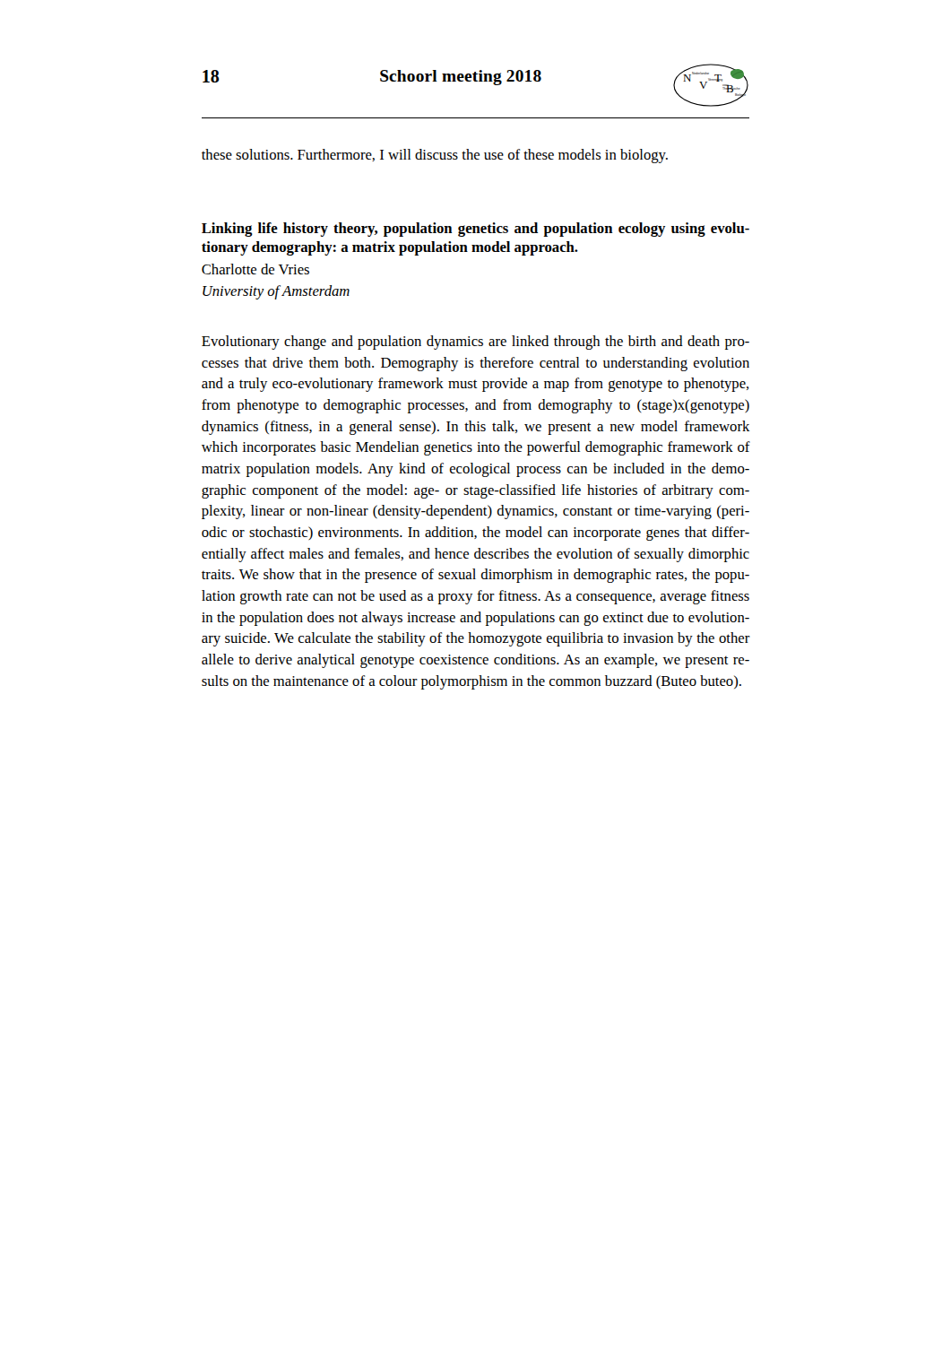18
Schoorl meeting 2018
N V T B Nederlandse Vereniging voor Theoretische Biologie
these solutions. Furthermore, I will discuss the use of these models in biology.
Linking life history theory, population genetics and population ecology using evolutionary demography: a matrix population model approach.
Charlotte de Vries
University of Amsterdam
Evolutionary change and population dynamics are linked through the birth and death processes that drive them both. Demography is therefore central to understanding evolution and a truly eco-evolutionary framework must provide a map from genotype to phenotype, from phenotype to demographic processes, and from demography to (stage)x(genotype) dynamics (fitness, in a general sense). In this talk, we present a new model framework which incorporates basic Mendelian genetics into the powerful demographic framework of matrix population models. Any kind of ecological process can be included in the demographic component of the model: age- or stage-classified life histories of arbitrary complexity, linear or non-linear (density-dependent) dynamics, constant or time-varying (periodic or stochastic) environments. In addition, the model can incorporate genes that differentially affect males and females, and hence describes the evolution of sexually dimorphic traits. We show that in the presence of sexual dimorphism in demographic rates, the population growth rate can not be used as a proxy for fitness. As a consequence, average fitness in the population does not always increase and populations can go extinct due to evolutionary suicide. We calculate the stability of the homozygote equilibria to invasion by the other allele to derive analytical genotype coexistence conditions. As an example, we present results on the maintenance of a colour polymorphism in the common buzzard (Buteo buteo).